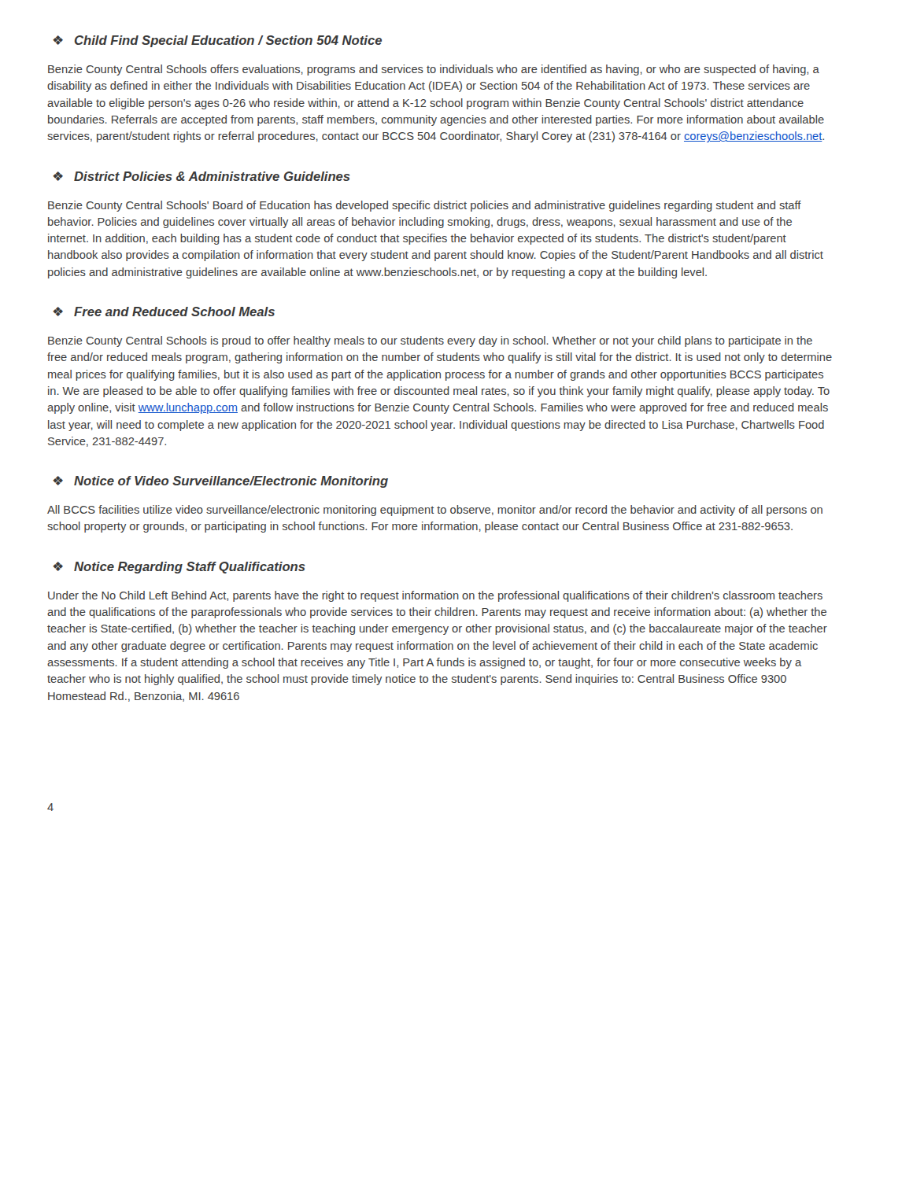Child Find Special Education / Section 504 Notice
Benzie County Central Schools offers evaluations, programs and services to individuals who are identified as having, or who are suspected of having, a disability as defined in either the Individuals with Disabilities Education Act (IDEA) or Section 504 of the Rehabilitation Act of 1973. These services are available to eligible person's ages 0-26 who reside within, or attend a K-12 school program within Benzie County Central Schools' district attendance boundaries. Referrals are accepted from parents, staff members, community agencies and other interested parties. For more information about available services, parent/student rights or referral procedures, contact our BCCS 504 Coordinator, Sharyl Corey at (231) 378-4164 or coreys@benzieschools.net.
District Policies & Administrative Guidelines
Benzie County Central Schools' Board of Education has developed specific district policies and administrative guidelines regarding student and staff behavior. Policies and guidelines cover virtually all areas of behavior including smoking, drugs, dress, weapons, sexual harassment and use of the internet. In addition, each building has a student code of conduct that specifies the behavior expected of its students. The district's student/parent handbook also provides a compilation of information that every student and parent should know. Copies of the Student/Parent Handbooks and all district policies and administrative guidelines are available online at www.benzieschools.net, or by requesting a copy at the building level.
Free and Reduced School Meals
Benzie County Central Schools is proud to offer healthy meals to our students every day in school. Whether or not your child plans to participate in the free and/or reduced meals program, gathering information on the number of students who qualify is still vital for the district. It is used not only to determine meal prices for qualifying families, but it is also used as part of the application process for a number of grands and other opportunities BCCS participates in. We are pleased to be able to offer qualifying families with free or discounted meal rates, so if you think your family might qualify, please apply today. To apply online, visit www.lunchapp.com and follow instructions for Benzie County Central Schools. Families who were approved for free and reduced meals last year, will need to complete a new application for the 2020-2021 school year. Individual questions may be directed to Lisa Purchase, Chartwells Food Service, 231-882-4497.
Notice of Video Surveillance/Electronic Monitoring
All BCCS facilities utilize video surveillance/electronic monitoring equipment to observe, monitor and/or record the behavior and activity of all persons on school property or grounds, or participating in school functions. For more information, please contact our Central Business Office at 231-882-9653.
Notice Regarding Staff Qualifications
Under the No Child Left Behind Act, parents have the right to request information on the professional qualifications of their children's classroom teachers and the qualifications of the paraprofessionals who provide services to their children. Parents may request and receive information about: (a) whether the teacher is State-certified, (b) whether the teacher is teaching under emergency or other provisional status, and (c) the baccalaureate major of the teacher and any other graduate degree or certification. Parents may request information on the level of achievement of their child in each of the State academic assessments. If a student attending a school that receives any Title I, Part A funds is assigned to, or taught, for four or more consecutive weeks by a teacher who is not highly qualified, the school must provide timely notice to the student's parents. Send inquiries to: Central Business Office 9300 Homestead Rd., Benzonia, MI. 49616
4